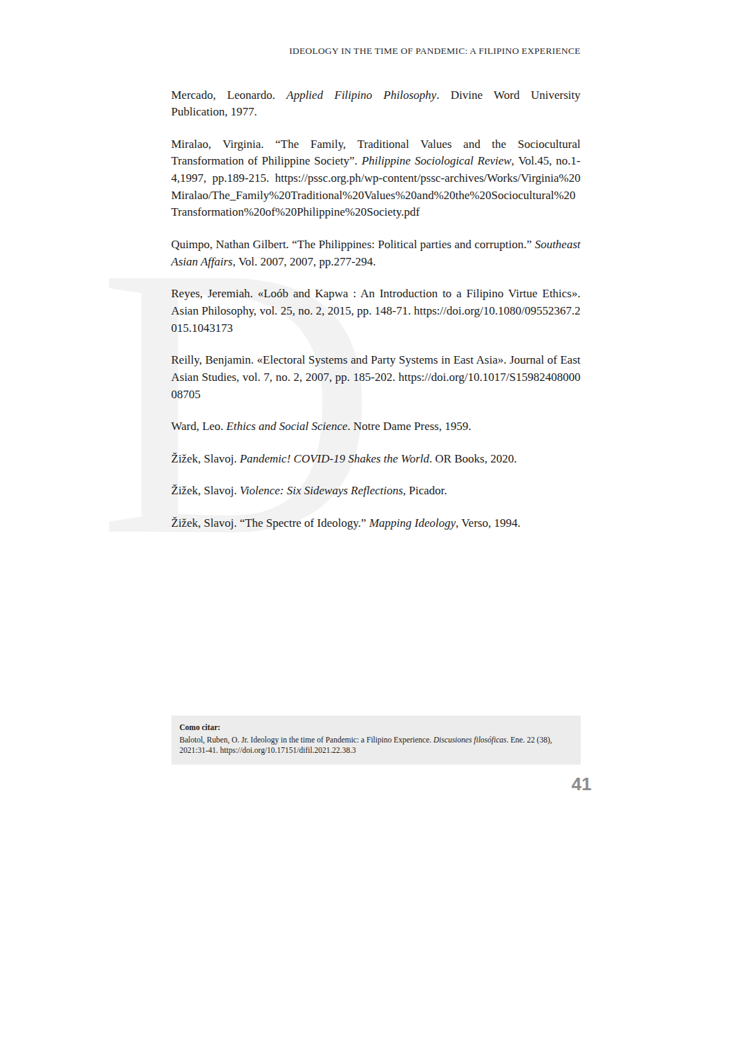D
Ideology in the Time of Pandemic: a Filipino Experience
Mercado, Leonardo. Applied Filipino Philosophy. Divine Word University Publication, 1977.
Miralao, Virginia. “The Family, Traditional Values and the Sociocultural Transformation of Philippine Society”. Philippine Sociological Review, Vol.45, no.1-4,1997, pp.189-215. https://pssc.org.ph/wp-content/pssc-archives/Works/Virginia%20Miralao/The_Family%20Traditional%20Values%20and%20the%20Sociocultural%20Transformation%20of%20Philippine%20Society.pdf
Quimpo, Nathan Gilbert. “The Philippines: Political parties and corruption.” Southeast Asian Affairs, Vol. 2007, 2007, pp.277-294.
Reyes, Jeremiah. «Loób and Kapwa : An Introduction to a Filipino Virtue Ethics». Asian Philosophy, vol. 25, no. 2, 2015, pp. 148-71. https://doi.org/10.1080/09552367.2015.1043173
Reilly, Benjamin. «Electoral Systems and Party Systems in East Asia». Journal of East Asian Studies, vol. 7, no. 2, 2007, pp. 185-202. https://doi.org/10.1017/S1598240800008705
Ward, Leo. Ethics and Social Science. Notre Dame Press, 1959.
Žižek, Slavoj. Pandemic! COVID-19 Shakes the World. OR Books, 2020.
Žižek, Slavoj. Violence: Six Sideways Reflections, Picador.
Žižek, Slavoj. “The Spectre of Ideology.” Mapping Ideology, Verso, 1994.
Como citar:
Balotol, Ruben, O. Jr. Ideology in the time of Pandemic: a Filipino Experience. Discusiones filosóficas. Ene. 22 (38), 2021:31-41. https://doi.org/10.17151/difil.2021.22.38.3
41